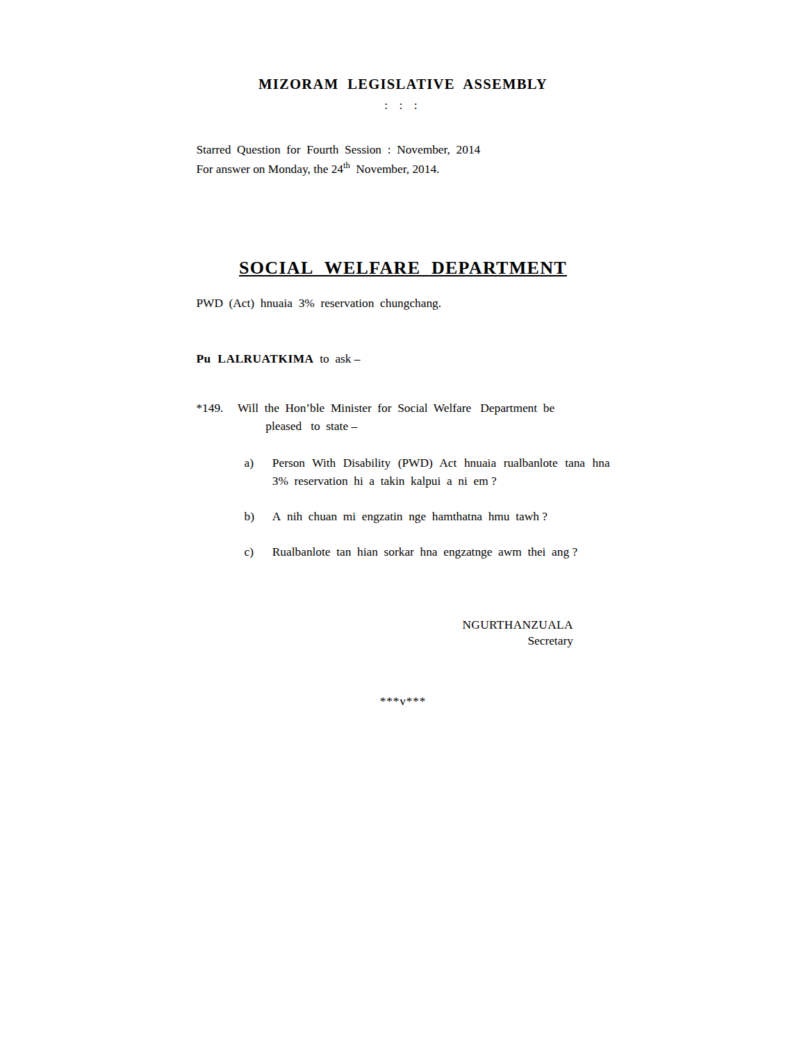MIZORAM LEGISLATIVE ASSEMBLY
: : :
Starred Question for Fourth Session : November, 2014
For answer on Monday, the 24th November, 2014.
SOCIAL WELFARE DEPARTMENT
PWD (Act) hnuaia 3% reservation chungchang.
Pu LALRUATKIMA to ask –
*149.
Will the Hon’ble Minister for Social Welfare Department be pleased to state –
a) Person With Disability (PWD) Act hnuaia rualbanlote tana hna 3% reservation hi a takin kalpui a ni em ?
b) A nih chuan mi engzatin nge hamthatna hmu tawh ?
c) Rualbanlote tan hian sorkar hna engzatnge awm thei ang ?
NGURTHANZUALA Secretary
***v***